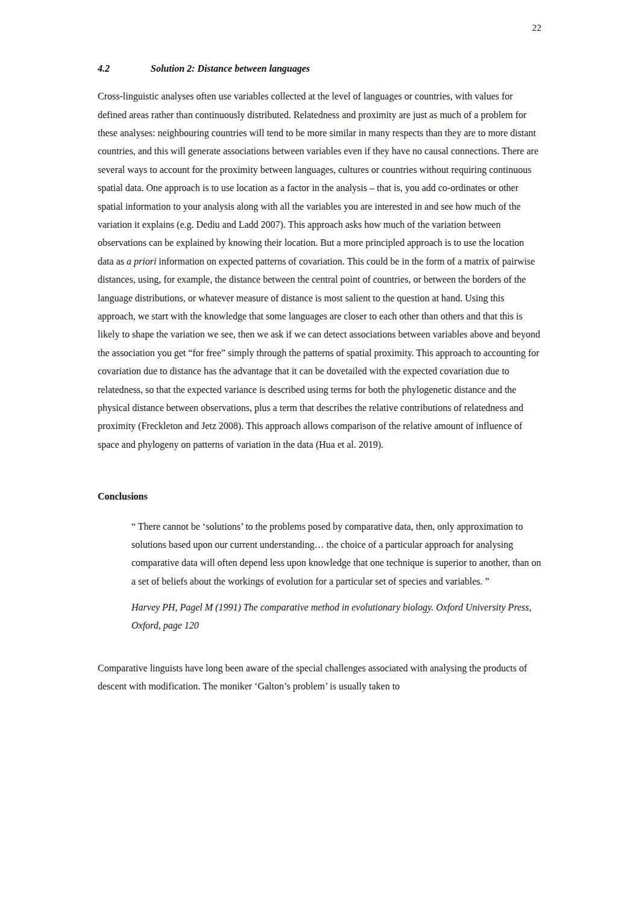22
4.2 Solution 2: Distance between languages
Cross-linguistic analyses often use variables collected at the level of languages or countries, with values for defined areas rather than continuously distributed. Relatedness and proximity are just as much of a problem for these analyses: neighbouring countries will tend to be more similar in many respects than they are to more distant countries, and this will generate associations between variables even if they have no causal connections. There are several ways to account for the proximity between languages, cultures or countries without requiring continuous spatial data. One approach is to use location as a factor in the analysis – that is, you add co-ordinates or other spatial information to your analysis along with all the variables you are interested in and see how much of the variation it explains (e.g. Dediu and Ladd 2007). This approach asks how much of the variation between observations can be explained by knowing their location. But a more principled approach is to use the location data as a priori information on expected patterns of covariation. This could be in the form of a matrix of pairwise distances, using, for example, the distance between the central point of countries, or between the borders of the language distributions, or whatever measure of distance is most salient to the question at hand. Using this approach, we start with the knowledge that some languages are closer to each other than others and that this is likely to shape the variation we see, then we ask if we can detect associations between variables above and beyond the association you get “for free” simply through the patterns of spatial proximity. This approach to accounting for covariation due to distance has the advantage that it can be dovetailed with the expected covariation due to relatedness, so that the expected variance is described using terms for both the phylogenetic distance and the physical distance between observations, plus a term that describes the relative contributions of relatedness and proximity (Freckleton and Jetz 2008). This approach allows comparison of the relative amount of influence of space and phylogeny on patterns of variation in the data (Hua et al. 2019).
Conclusions
“ There cannot be ‘solutions’ to the problems posed by comparative data, then, only approximation to solutions based upon our current understanding… the choice of a particular approach for analysing comparative data will often depend less upon knowledge that one technique is superior to another, than on a set of beliefs about the workings of evolution for a particular set of species and variables. ”
Harvey PH, Pagel M (1991) The comparative method in evolutionary biology. Oxford University Press, Oxford, page 120
Comparative linguists have long been aware of the special challenges associated with analysing the products of descent with modification. The moniker ‘Galton’s problem’ is usually taken to